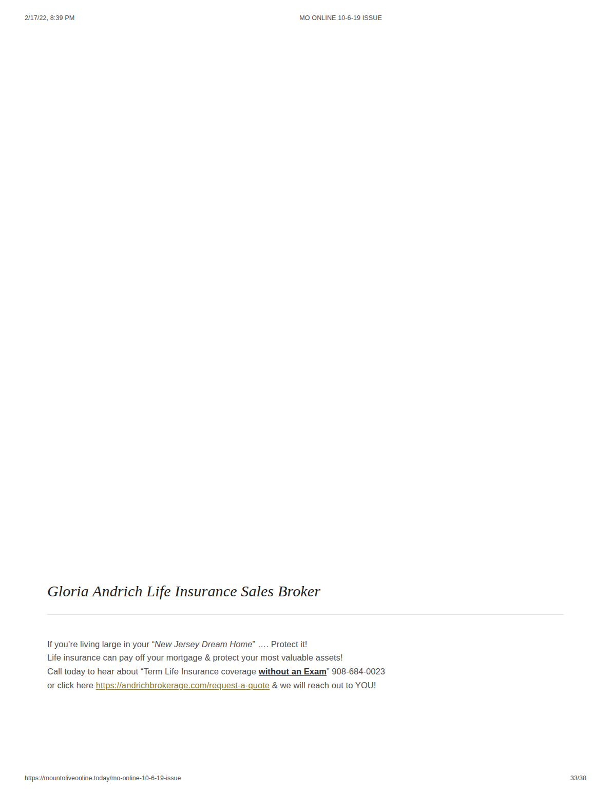2/17/22, 8:39 PM
MO ONLINE 10-6-19 ISSUE
Gloria Andrich Life Insurance Sales Broker
If you’re living large in your “New Jersey Dream Home” …. Protect it!
Life insurance can pay off your mortgage & protect your most valuable assets!
Call today to hear about “Term Life Insurance coverage without an Exam” 908-684-0023
or click here https://andrichbrokerage.com/request-a-quote & we will reach out to YOU!
https://mountoliveonline.today/mo-online-10-6-19-issue
33/38